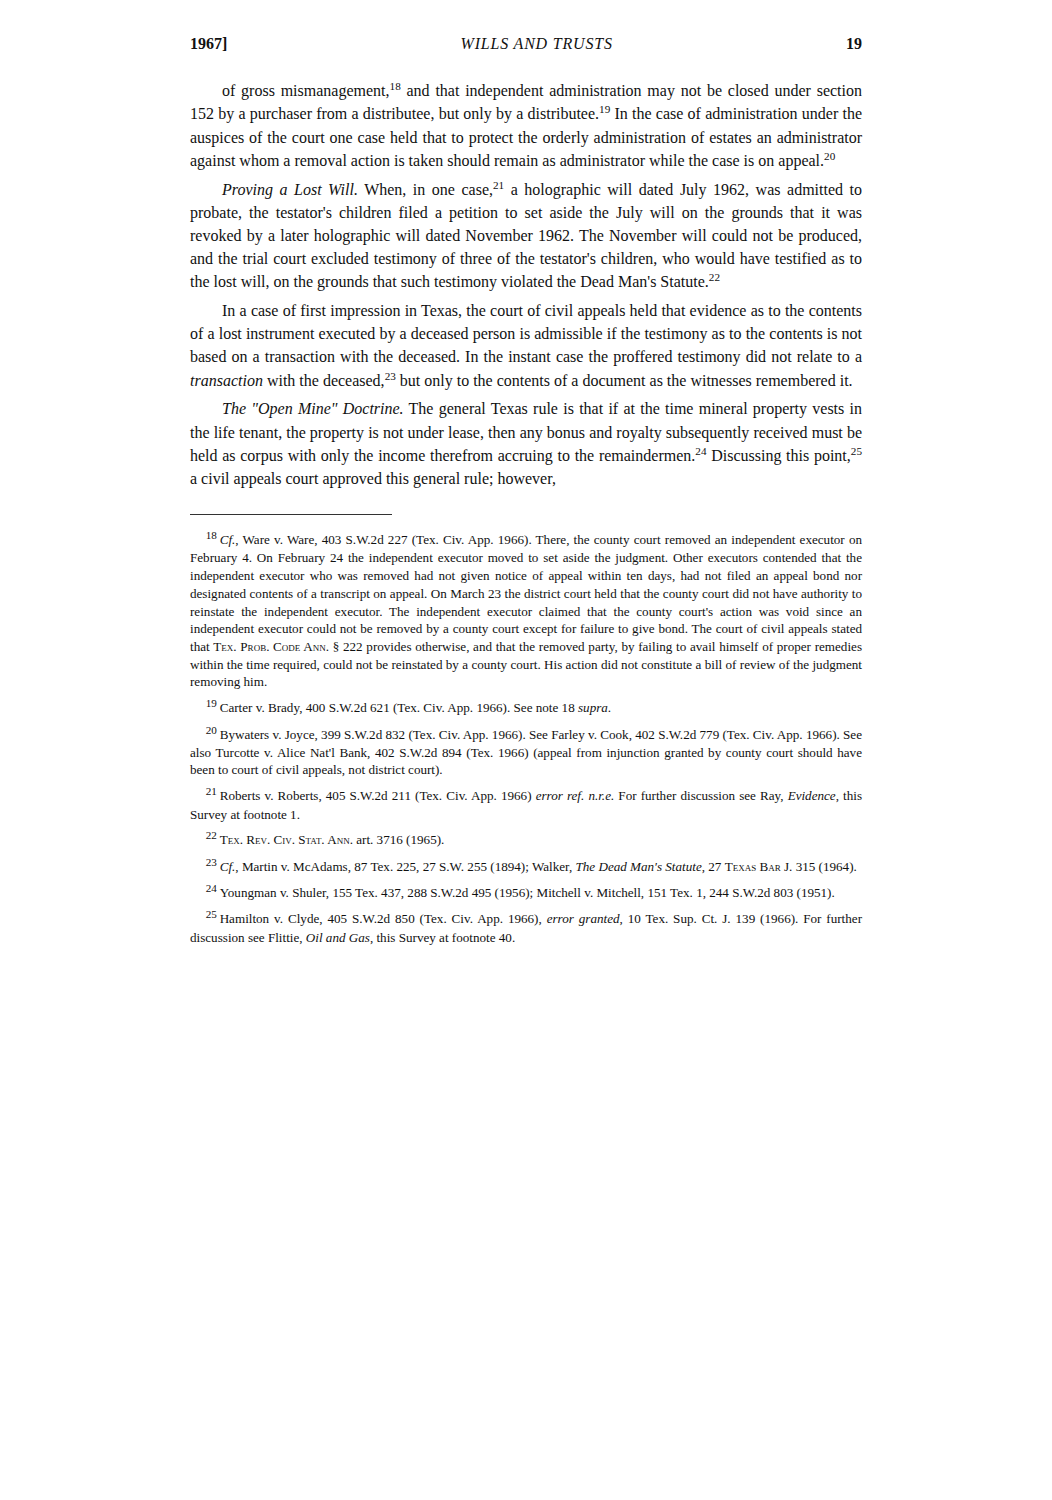1967] Wills and Trusts 19
of gross mismanagement,18 and that independent administration may not be closed under section 152 by a purchaser from a distributee, but only by a distributee.19 In the case of administration under the auspices of the court one case held that to protect the orderly administration of estates an administrator against whom a removal action is taken should remain as administrator while the case is on appeal.20
Proving a Lost Will. When, in one case,21 a holographic will dated July 1962, was admitted to probate, the testator's children filed a petition to set aside the July will on the grounds that it was revoked by a later holographic will dated November 1962. The November will could not be produced, and the trial court excluded testimony of three of the testator's children, who would have testified as to the lost will, on the grounds that such testimony violated the Dead Man's Statute.22
In a case of first impression in Texas, the court of civil appeals held that evidence as to the contents of a lost instrument executed by a deceased person is admissible if the testimony as to the contents is not based on a transaction with the deceased. In the instant case the proffered testimony did not relate to a transaction with the deceased,23 but only to the contents of a document as the witnesses remembered it.
The "Open Mine" Doctrine. The general Texas rule is that if at the time mineral property vests in the life tenant, the property is not under lease, then any bonus and royalty subsequently received must be held as corpus with only the income therefrom accruing to the remaindermen.24 Discussing this point,25 a civil appeals court approved this general rule; however,
18 Cf., Ware v. Ware, 403 S.W.2d 227 (Tex. Civ. App. 1966). There, the county court removed an independent executor on February 4. On February 24 the independent executor moved to set aside the judgment. Other executors contended that the independent executor who was removed had not given notice of appeal within ten days, had not filed an appeal bond nor designated contents of a transcript on appeal. On March 23 the district court held that the county court did not have authority to reinstate the independent executor. The independent executor claimed that the county court's action was void since an independent executor could not be removed by a county court except for failure to give bond. The court of civil appeals stated that Tex. Prob. Code Ann. § 222 provides otherwise, and that the removed party, by failing to avail himself of proper remedies within the time required, could not be reinstated by a county court. His action did not constitute a bill of review of the judgment removing him.
19 Carter v. Brady, 400 S.W.2d 621 (Tex. Civ. App. 1966). See note 18 supra.
20 Bywaters v. Joyce, 399 S.W.2d 832 (Tex. Civ. App. 1966). See Farley v. Cook, 402 S.W.2d 779 (Tex. Civ. App. 1966). See also Turcotte v. Alice Nat'l Bank, 402 S.W.2d 894 (Tex. 1966) (appeal from injunction granted by county court should have been to court of civil appeals, not district court).
21 Roberts v. Roberts, 405 S.W.2d 211 (Tex. Civ. App. 1966) error ref. n.r.e. For further discussion see Ray, Evidence, this Survey at footnote 1.
22 Tex. Rev. Civ. Stat. Ann. art. 3716 (1965).
23 Cf., Martin v. McAdams, 87 Tex. 225, 27 S.W. 255 (1894); Walker, The Dead Man's Statute, 27 Texas Bar J. 315 (1964).
24 Youngman v. Shuler, 155 Tex. 437, 288 S.W.2d 495 (1956); Mitchell v. Mitchell, 151 Tex. 1, 244 S.W.2d 803 (1951).
25 Hamilton v. Clyde, 405 S.W.2d 850 (Tex. Civ. App. 1966), error granted, 10 Tex. Sup. Ct. J. 139 (1966). For further discussion see Flittie, Oil and Gas, this Survey at footnote 40.